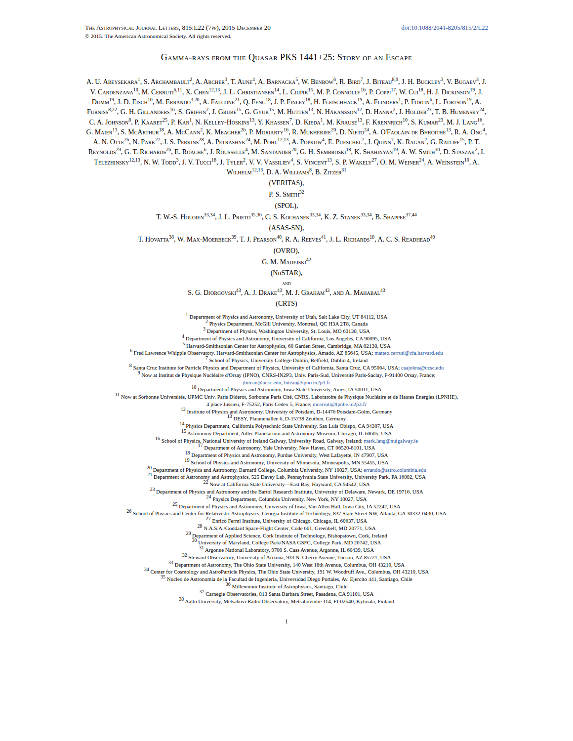The Astrophysical Journal Letters, 815:L22 (7pp), 2015 December 20 doi:10.1088/2041-8205/815/2/L22
© 2015. The American Astronomical Society. All rights reserved.
Gamma-rays from the Quasar PKS 1441+25: Story of an Escape
A. U. Abeysekara1, S. Archambault2, A. Archer3, T. Aune4, A. Barnacka5, W. Benbow6, R. Bird7, J. Biteau8,9, J. H. Buckley3, V. Bugaev3, J. V. Cardenzana10, M. Cerruti6,11, X. Chen12,13, J. L. Christiansen14, L. Ciupik15, M. P. Connolly16, P. Coppi17, W. Cui18, H. J. Dickinson19, J. Dumm19, J. D. Eisch10, M. Errando3,20, A. Falcone21, Q. Feng18, J. P. Finley18, H. Fleischhack19, A. Flinders1, P. Fortin6, L. Fortson19, A. Furniss8,22, G. H. Gillanders16, S. Griffin2, J. Grube15, G. Gyuk15, M. Hütten13, N. Håkansson12, D. Hanna2, J. Holder23, T. B. Humensky24, C. A. Johnson8, P. Kaaret25, P. Kar1, N. Kelley-Hoskins13, Y. Khassen7, D. Kieda1, M. Krause13, F. Krennrich10, S. Kumar23, M. J. Lang16, G. Maier13, S. McArthur18, A. McCann2, K. Meagher26, P. Moriarty16, R. Mukherjee20, D. Nieto24, A. O'Faoláin de Bhróithe13, R. A. Ong4, A. N. Otte26, N. Park27, J. S. Perkins28, A. Petrashyk24, M. Pohl12,13, A. Popkow4, E. Pueschel7, J. Quinn7, K. Ragan2, G. Ratliff15, P. T. Reynolds29, G. T. Richards26, E. Roache6, J. Rousselle4, M. Santander20, G. H. Sembroski18, K. Shahinyan19, A. W. Smith30, D. Staszak2, I. Telezhinsky12,13, N. W. Todd3, J. V. Tucci18, J. Tyler2, V. V. Vassiliev4, S. Vincent13, S. P. Wakely27, O. M. Weiner24, A. Weinstein10, A. Wilhelm12,13, D. A. Williams8, B. Zitzer31
(VERITAS),
P. S. Smith32
(SPOL),
T. W.-S. Holoien33,34, J. L. Prieto35,36, C. S. Kochanek33,34, K. Z. Stanek33,34, B. Shappee37,44
(ASAS-SN),
T. Hovatta38, W. Max-Moerbeck39, T. J. Pearson40, R. A. Reeves41, J. L. Richards18, A. C. S. Readhead40
(OVRO),
G. M. Madejski42
(NuSTAR),
and
S. G. Djorgovski43, A. J. Drake43, M. J. Graham43, and A. Mahabal43
(CRTS)
1 Department of Physics and Astronomy, University of Utah, Salt Lake City, UT 84112, USA
2 Physics Department, McGill University, Montreal, QC H3A 2T8, Canada
3 Department of Physics, Washington University, St. Louis, MO 63130, USA
4 Department of Physics and Astronomy, University of California, Los Angeles, CA 90095, USA
5 Harvard-Smithsonian Center for Astrophysics, 60 Garden Street, Cambridge, MA 02138, USA
6 Fred Lawrence Whipple Observatory, Harvard-Smithsonian Center for Astrophysics, Amado, AZ 85645, USA; matteo.cerruti@cfa.harvard.edu
7 School of Physics, University College Dublin, Belfield, Dublin 4, Ireland
8 Santa Cruz Institute for Particle Physics and Department of Physics, University of California, Santa Cruz, CA 95064, USA; caajohns@ucsc.edu
9 Now at Institut de Physique Nucléaire d'Orsay (IPNO), CNRS-IN2P3, Univ. Paris-Sud, Université Paris-Saclay, F-91400 Orsay, France;
jbiteau@ucsc.edu, biteau@ipno.in2p3.fr
10 Department of Physics and Astronomy, Iowa State University, Ames, IA 50011, USA
11 Now at Sorbonne Universités, UPMC Univ. Paris Diderot, Sorbonne Paris Cité, CNRS, Laboratoire de Physique Nucléaire et de Hautes Energies (LPNHE),
4 place Jussieu, F-75252, Paris Cedex 5, France; mcerruti@lpnhe.in2p3.fr
12 Institute of Physics and Astronomy, University of Potsdam, D-14476 Potsdam-Golm, Germany
13 DESY, Platanenallee 6, D-15738 Zeuthen, Germany
14 Physics Department, California Polytechnic State University, San Luis Obispo, CA 94307, USA
15 Astronomy Department, Adler Planetarium and Astronomy Museum, Chicago, IL 60605, USA
16 School of Physics, National University of Ireland Galway, University Road, Galway, Ireland; mark.lang@nuigalway.ie
17 Department of Astronomy, Yale University, New Haven, CT 06520-8101, USA
18 Department of Physics and Astronomy, Purdue University, West Lafayette, IN 47907, USA
19 School of Physics and Astronomy, University of Minnesota, Minneapolis, MN 55455, USA
20 Department of Physics and Astronomy, Barnard College, Columbia University, NY 10027, USA; errando@astro.columbia.edu
21 Department of Astronomy and Astrophysics, 525 Davey Lab, Pennsylvania State University, University Park, PA 16802, USA
22 Now at California State University—East Bay, Hayward, CA 94542, USA
23 Department of Physics and Astronomy and the Bartol Research Institute, University of Delaware, Newark, DE 19716, USA
24 Physics Department, Columbia University, New York, NY 10027, USA
25 Department of Physics and Astronomy, University of Iowa, Van Allen Hall, Iowa City, IA 52242, USA
26 School of Physics and Center for Relativistic Astrophysics, Georgia Institute of Technology, 837 State Street NW, Atlanta, GA 30332-0430, USA
27 Enrico Fermi Institute, University of Chicago, Chicago, IL 60637, USA
28 N.A.S.A./Goddard Space-Flight Center, Code 661, Greenbelt, MD 20771, USA
29 Department of Applied Science, Cork Institute of Technology, Bishopstown, Cork, Ireland
30 University of Maryland, College Park/NASA GSFC, College Park, MD 20742, USA
31 Argonne National Laboratory, 9700 S. Cass Avenue, Argonne, IL 60439, USA
32 Steward Observatory, University of Arizona, 933 N. Cherry Avenue, Tucson, AZ 85721, USA
33 Department of Astronomy, The Ohio State University, 140 West 18th Avenue, Columbus, OH 43210, USA
34 Center for Cosmology and AstroParticle Physics, The Ohio State University, 191 W. Woodruff Ave., Columbus, OH 43210, USA
35 Nucleo de Astronomia de la Facultad de Ingenieria, Universidad Diego Portales, Av. Ejercito 441, Santiago, Chile
36 Millennium Institute of Astrophysics, Santiago, Chile
37 Carnegie Observatories, 813 Santa Barbara Street, Pasadena, CA 91101, USA
38 Aalto University, Metsähovi Radio Observatory, Metsähovintie 114, FI-02540, Kylmälä, Finland
1